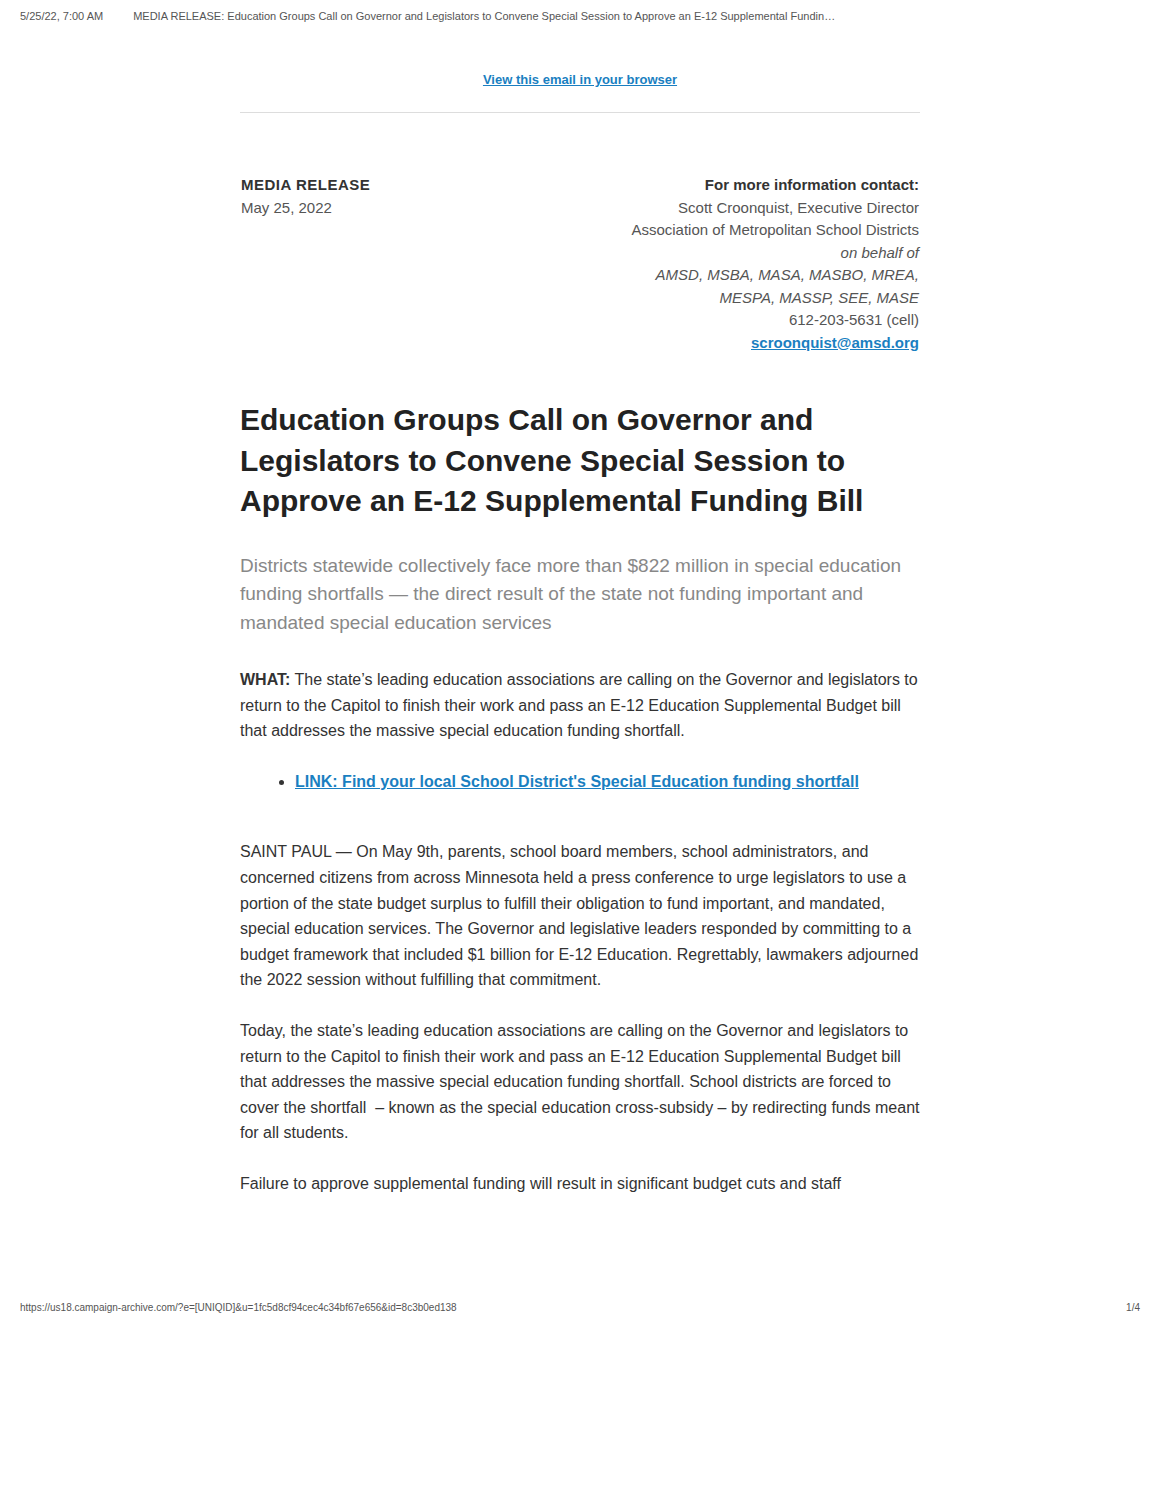5/25/22, 7:00 AM MEDIA RELEASE: Education Groups Call on Governor and Legislators to Convene Special Session to Approve an E-12 Supplemental Fundin…
View this email in your browser
| MEDIA RELEASE May 25, 2022 | For more information contact: Scott Croonquist, Executive Director Association of Metropolitan School Districts on behalf of AMSD, MSBA, MASA, MASBO, MREA, MESPA, MASSP, SEE, MASE 612-203-5631 (cell) scroonquist@amsd.org |
Education Groups Call on Governor and Legislators to Convene Special Session to Approve an E-12 Supplemental Funding Bill
Districts statewide collectively face more than $822 million in special education funding shortfalls — the direct result of the state not funding important and mandated special education services
WHAT: The state’s leading education associations are calling on the Governor and legislators to return to the Capitol to finish their work and pass an E-12 Education Supplemental Budget bill that addresses the massive special education funding shortfall.
LINK: Find your local School District's Special Education funding shortfall
SAINT PAUL — On May 9th, parents, school board members, school administrators, and concerned citizens from across Minnesota held a press conference to urge legislators to use a portion of the state budget surplus to fulfill their obligation to fund important, and mandated, special education services. The Governor and legislative leaders responded by committing to a budget framework that included $1 billion for E-12 Education. Regrettably, lawmakers adjourned the 2022 session without fulfilling that commitment.
Today, the state’s leading education associations are calling on the Governor and legislators to return to the Capitol to finish their work and pass an E-12 Education Supplemental Budget bill that addresses the massive special education funding shortfall. School districts are forced to cover the shortfall – known as the special education cross-subsidy – by redirecting funds meant for all students.
Failure to approve supplemental funding will result in significant budget cuts and staff
https://us18.campaign-archive.com/?e=[UNIQID]&u=1fc5d8cf94cec4c34bf67e656&id=8c3b0ed138 1/4